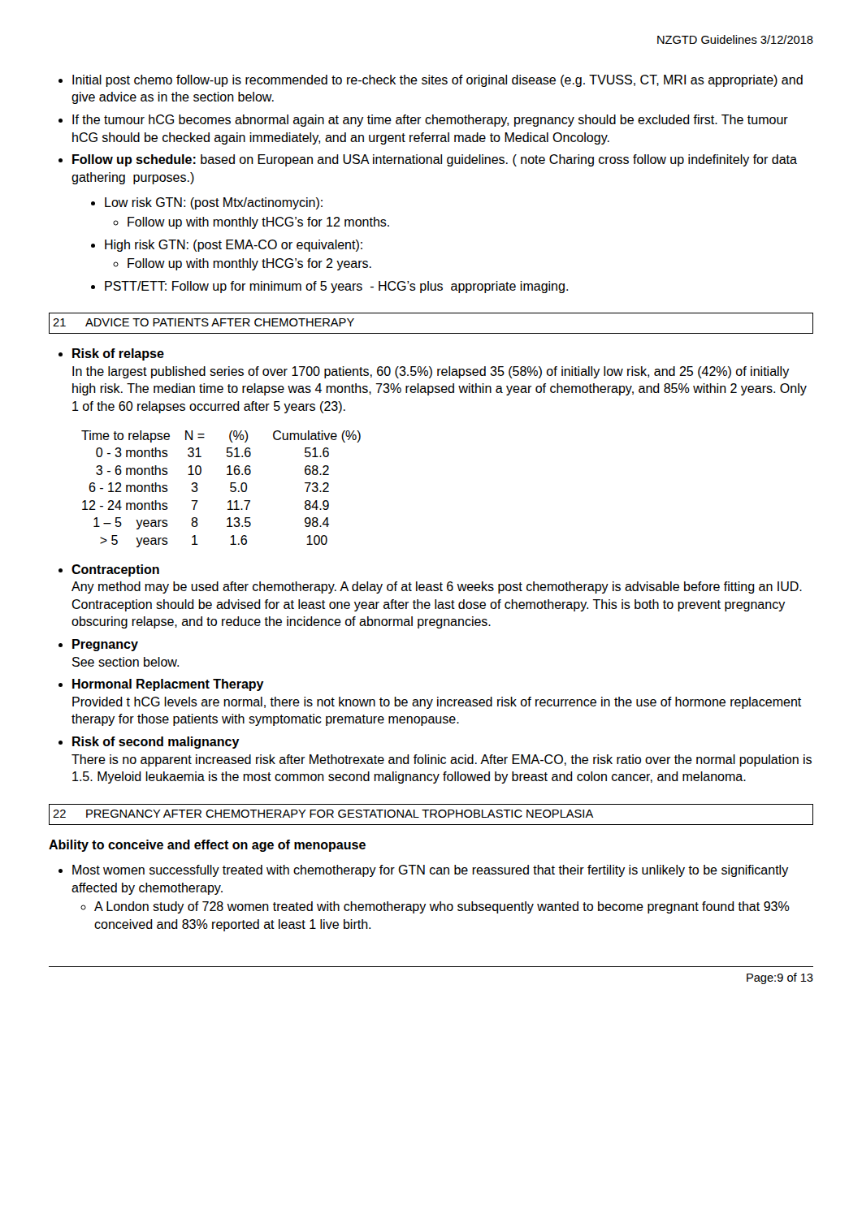NZGTD Guidelines 3/12/2018
Initial post chemo follow-up is recommended to re-check the sites of original disease (e.g. TVUSS, CT, MRI as appropriate) and give advice as in the section below.
If the tumour hCG becomes abnormal again at any time after chemotherapy, pregnancy should be excluded first. The tumour hCG should be checked again immediately, and an urgent referral made to Medical Oncology.
Follow up schedule: based on European and USA international guidelines. ( note Charing cross follow up indefinitely for data gathering purposes.)
Low risk GTN: (post Mtx/actinomycin):
Follow up with monthly tHCG’s for 12 months.
High risk GTN: (post EMA-CO or equivalent):
Follow up with monthly tHCG’s for 2 years.
PSTT/ETT: Follow up for minimum of 5 years - HCG’s plus appropriate imaging.
21 ADVICE TO PATIENTS AFTER CHEMOTHERAPY
Risk of relapse
In the largest published series of over 1700 patients, 60 (3.5%) relapsed 35 (58%) of initially low risk, and 25 (42%) of initially high risk. The median time to relapse was 4 months, 73% relapsed within a year of chemotherapy, and 85% within 2 years. Only 1 of the 60 relapses occurred after 5 years (23).
| Time to relapse | N = | (%) | Cumulative (%) |
| 0 - 3 months | 31 | 51.6 | 51.6 |
| 3 - 6 months | 10 | 16.6 | 68.2 |
| 6 - 12 months | 3 | 5.0 | 73.2 |
| 12 - 24 months | 7 | 11.7 | 84.9 |
| 1 – 5 years | 8 | 13.5 | 98.4 |
| > 5 years | 1 | 1.6 | 100 |
Contraception
Any method may be used after chemotherapy. A delay of at least 6 weeks post chemotherapy is advisable before fitting an IUD. Contraception should be advised for at least one year after the last dose of chemotherapy. This is both to prevent pregnancy obscuring relapse, and to reduce the incidence of abnormal pregnancies.
Pregnancy
See section below.
Hormonal Replacment Therapy
Provided t hCG levels are normal, there is not known to be any increased risk of recurrence in the use of hormone replacement therapy for those patients with symptomatic premature menopause.
Risk of second malignancy
There is no apparent increased risk after Methotrexate and folinic acid. After EMA-CO, the risk ratio over the normal population is 1.5. Myeloid leukaemia is the most common second malignancy followed by breast and colon cancer, and melanoma.
22 PREGNANCY AFTER CHEMOTHERAPY FOR GESTATIONAL TROPHOBLASTIC NEOPLASIA
Ability to conceive and effect on age of menopause
Most women successfully treated with chemotherapy for GTN can be reassured that their fertility is unlikely to be significantly affected by chemotherapy.
A London study of 728 women treated with chemotherapy who subsequently wanted to become pregnant found that 93% conceived and 83% reported at least 1 live birth.
Page:9 of 13